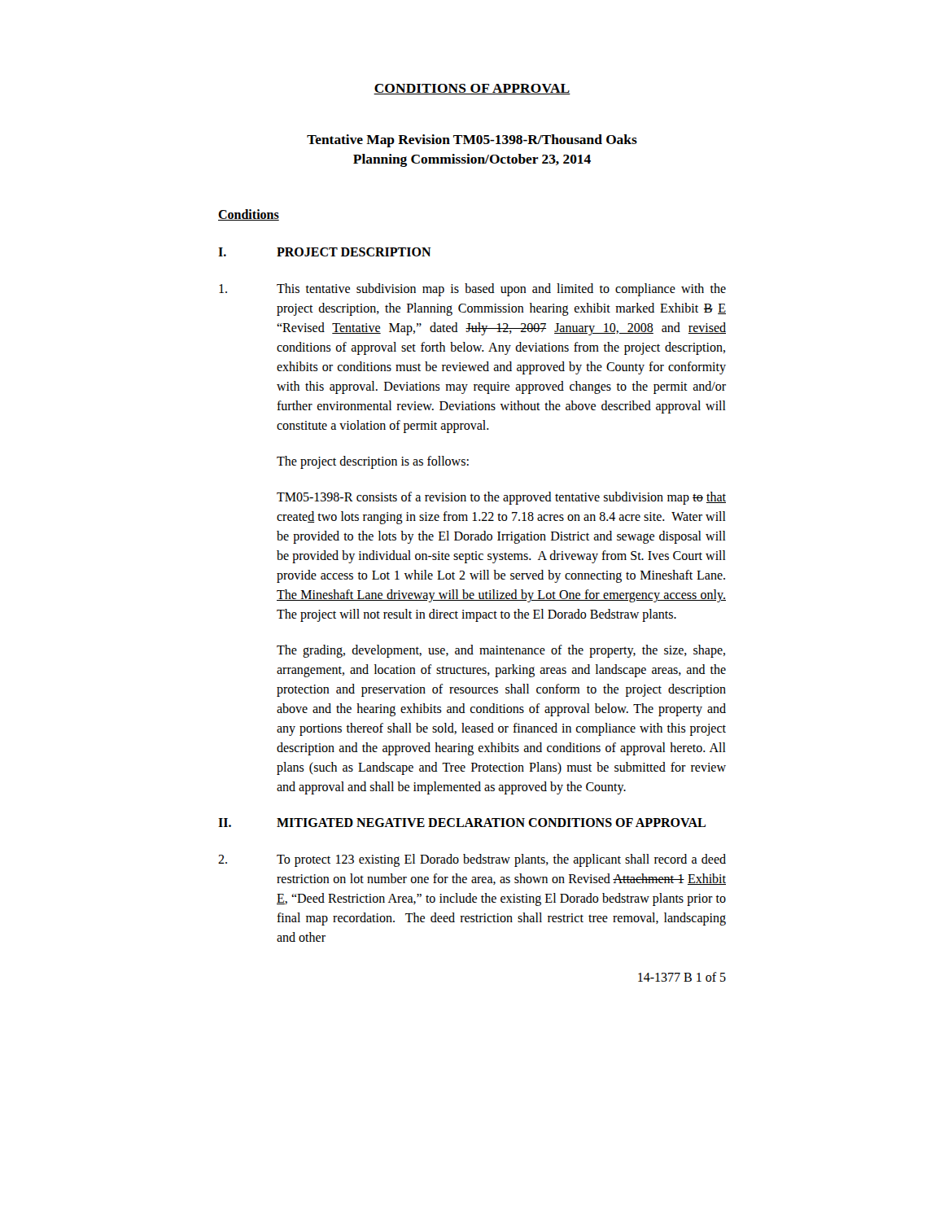CONDITIONS OF APPROVAL
Tentative Map Revision TM05-1398-R/Thousand Oaks
Planning Commission/October 23, 2014
Conditions
I.
PROJECT DESCRIPTION
1.
This tentative subdivision map is based upon and limited to compliance with the project description, the Planning Commission hearing exhibit marked Exhibit B E “Revised Tentative Map,” dated July 12, 2007 January 10, 2008 and revised conditions of approval set forth below. Any deviations from the project description, exhibits or conditions must be reviewed and approved by the County for conformity with this approval. Deviations may require approved changes to the permit and/or further environmental review. Deviations without the above described approval will constitute a violation of permit approval.
The project description is as follows:
TM05-1398-R consists of a revision to the approved tentative subdivision map to that created two lots ranging in size from 1.22 to 7.18 acres on an 8.4 acre site. Water will be provided to the lots by the El Dorado Irrigation District and sewage disposal will be provided by individual on-site septic systems. A driveway from St. Ives Court will provide access to Lot 1 while Lot 2 will be served by connecting to Mineshaft Lane. The Mineshaft Lane driveway will be utilized by Lot One for emergency access only. The project will not result in direct impact to the El Dorado Bedstraw plants.
The grading, development, use, and maintenance of the property, the size, shape, arrangement, and location of structures, parking areas and landscape areas, and the protection and preservation of resources shall conform to the project description above and the hearing exhibits and conditions of approval below. The property and any portions thereof shall be sold, leased or financed in compliance with this project description and the approved hearing exhibits and conditions of approval hereto. All plans (such as Landscape and Tree Protection Plans) must be submitted for review and approval and shall be implemented as approved by the County.
II.
MITIGATED NEGATIVE DECLARATION CONDITIONS OF APPROVAL
2.
To protect 123 existing El Dorado bedstraw plants, the applicant shall record a deed restriction on lot number one for the area, as shown on Revised Attachment 1 Exhibit E, “Deed Restriction Area,” to include the existing El Dorado bedstraw plants prior to final map recordation. The deed restriction shall restrict tree removal, landscaping and other
14-1377 B 1 of 5